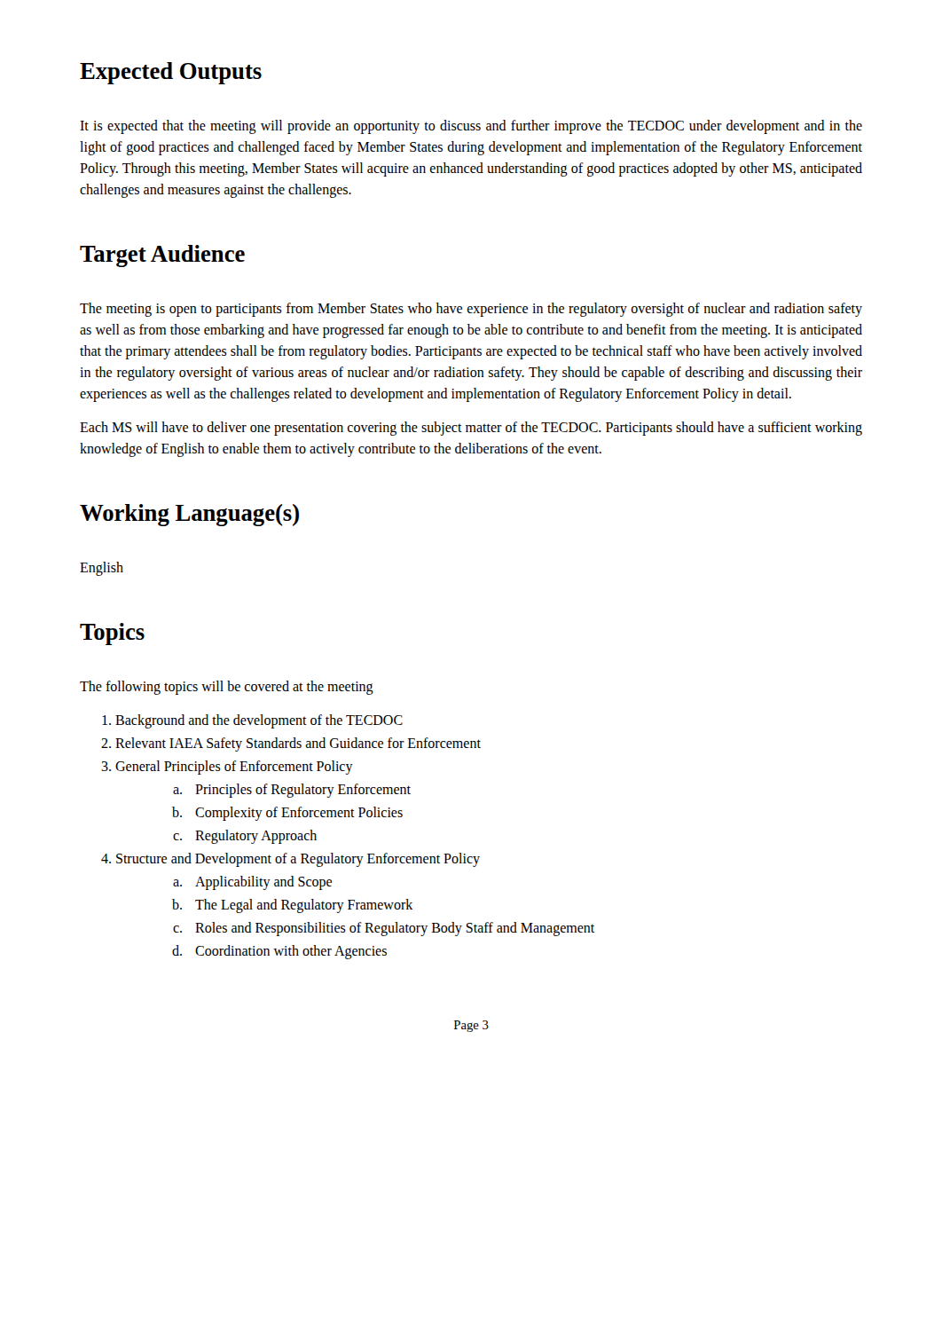Expected Outputs
It is expected that the meeting will provide an opportunity to discuss and further improve the TECDOC under development and in the light of good practices and challenged faced by Member States during development and implementation of the Regulatory Enforcement Policy. Through this meeting, Member States will acquire an enhanced understanding of good practices adopted by other MS, anticipated challenges and measures against the challenges.
Target Audience
The meeting is open to participants from Member States who have experience in the regulatory oversight of nuclear and radiation safety as well as from those embarking and have progressed far enough to be able to contribute to and benefit from the meeting. It is anticipated that the primary attendees shall be from regulatory bodies. Participants are expected to be technical staff who have been actively involved in the regulatory oversight of various areas of nuclear and/or radiation safety. They should be capable of describing and discussing their experiences as well as the challenges related to development and implementation of Regulatory Enforcement Policy in detail.
Each MS will have to deliver one presentation covering the subject matter of the TECDOC. Participants should have a sufficient working knowledge of English to enable them to actively contribute to the deliberations of the event.
Working Language(s)
English
Topics
The following topics will be covered at the meeting
Background and the development of the TECDOC
Relevant IAEA Safety Standards and Guidance for Enforcement
General Principles of Enforcement Policy
Principles of Regulatory Enforcement
Complexity of Enforcement Policies
Regulatory Approach
Structure and Development of a Regulatory Enforcement Policy
Applicability and Scope
The Legal and Regulatory Framework
Roles and Responsibilities of Regulatory Body Staff and Management
Coordination with other Agencies
Page 3